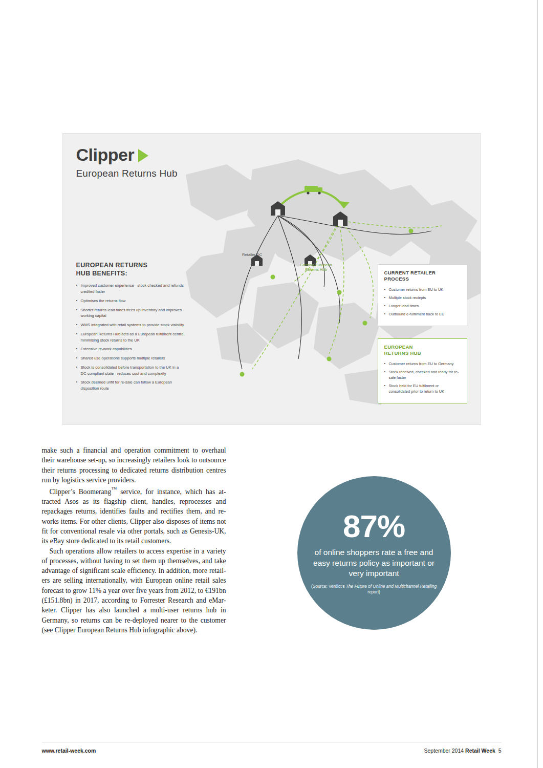Clipper
European Returns Hub
Retailer DC German European
Returns Hub
EUROPEAN RETURNS
HUB BENEFITS:
Improved customer experience - stock checked and refunds credited faster
Optimises the returns flow
Shorter returns lead times frees up inventory and improves working capital
WMS integrated with retail systems to provide stock visibility
European Returns Hub acts as a European fulfilment centre, minimising stock returns to the UK
Extensive re-work capabilities
Shared use operations supports multiple retailers
Stock is consolidated before transportation to the UK in a DC-compliant state - reduces cost and complexity
Stock deemed unfit for re-sale can follow a European disposition route
CURRENT RETAILER
PROCESS
Customer returns from EU to UK
Multiple stock reciepts
Longer lead times
Outbound e-fulfilment back to EU
EUROPEAN
RETURNS HUB
Customer returns from EU to Germany
Stock received, checked and ready for re-sale faster
Stock held for EU fulfilment or consolidated prior to return to UK
make such a financial and operation commitment to overhaul their warehouse set-up, so increasingly retailers look to outsource their returns processing to dedicated returns distribution centres run by logistics service providers.
Clipper’s Boomerang™ service, for instance, which has attracted Asos as its flagship client, handles, reprocesses and repackages returns, identifies faults and rectifies them, and reworks items. For other clients, Clipper also disposes of items not fit for conventional resale via other portals, such as Genesis-UK, its eBay store dedicated to its retail customers.
Such operations allow retailers to access expertise in a variety of processes, without having to set them up themselves, and take advantage of significant scale efficiency. In addition, more retailers are selling internationally, with European online retail sales forecast to grow 11% a year over five years from 2012, to €191bn (£151.8bn) in 2017, according to Forrester Research and eMarketer. Clipper has also launched a multi-user returns hub in Germany, so returns can be re-deployed nearer to the customer (see Clipper European Returns Hub infographic above).
87%
of online shoppers rate a free and easy returns policy as important or very important
(Source: Verdict’s The Future of Online and Multichannel Retailing report)
www.retail-week.com September 2014 Retail Week 5